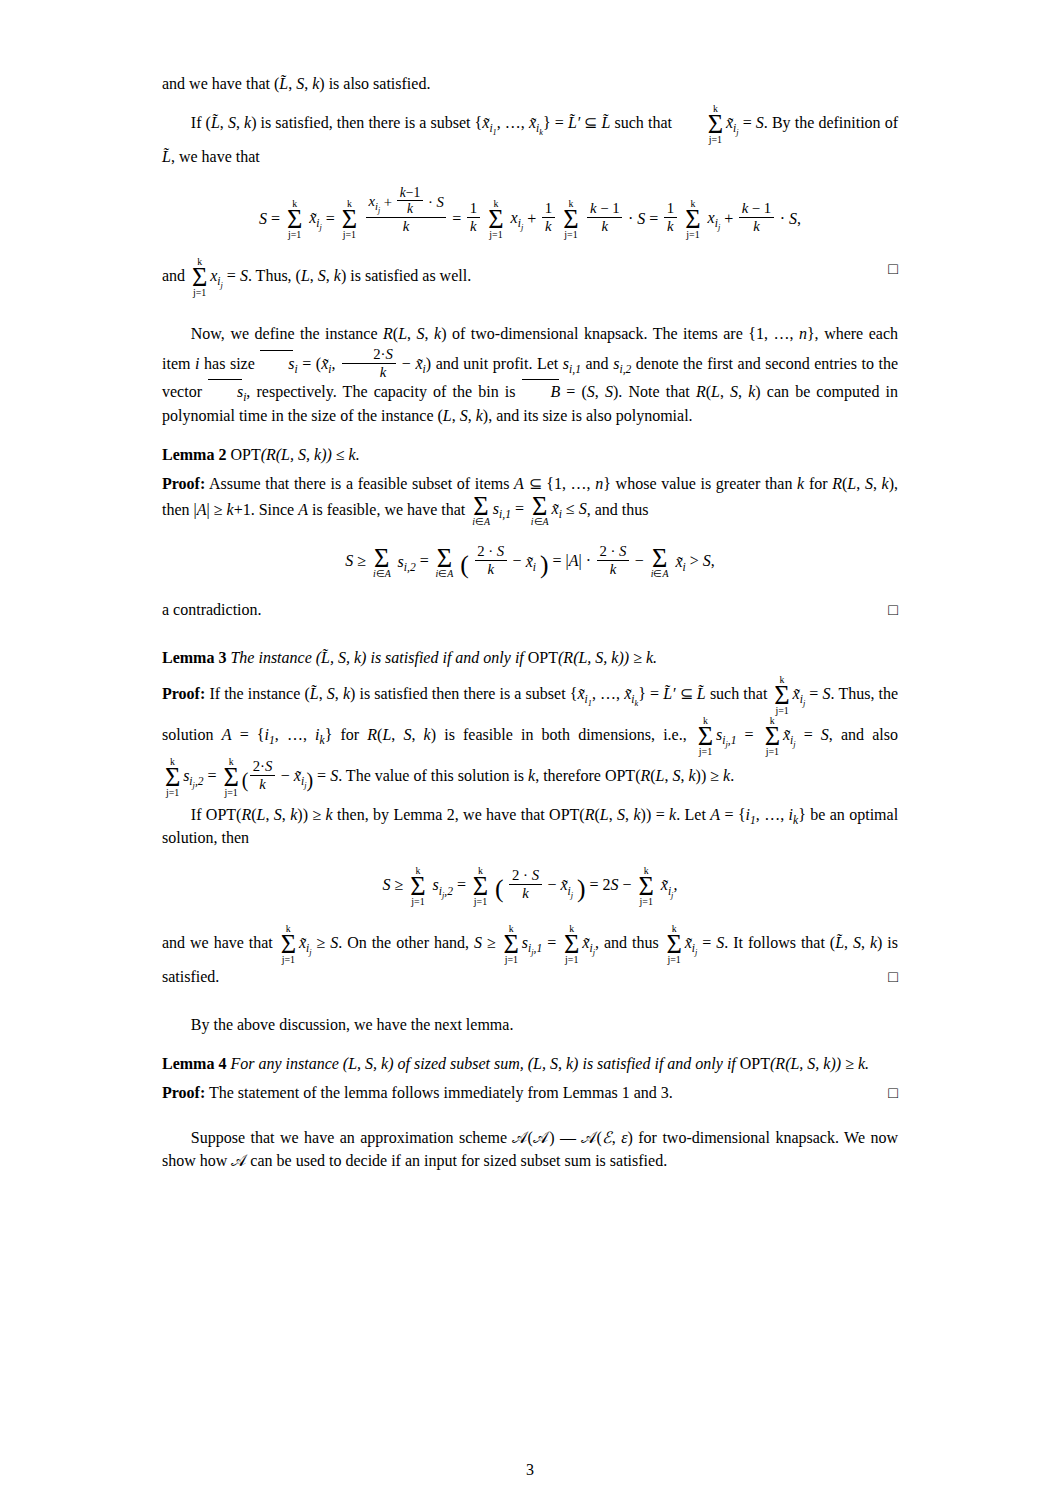and we have that (L̃, S, k) is also satisfied.
If (L̃, S, k) is satisfied, then there is a subset {x̃i1, …, x̃ik} = L̃′ ⊆ L̃ such that kΣj=1 x̃ij = S. By the definition of L̃, we have that
S = kΣj=1 x̃ij = kΣj=1 xij + k−1 k · S k = 1 k kΣj=1 xij + 1 k kΣj=1 k − 1 k · S = 1 k kΣj=1 xij + k − 1 k · S,
and kΣj=1 xij = S. Thus, (L, S, k) is satisfied as well. □
Now, we define the instance R(L, S, k) of two-dimensional knapsack. The items are {1, …, n}, where each item i has size si = (x̃i, 2·S k − x̃i) and unit profit. Let si,1 and si,2 denote the first and second entries to the vector si, respectively. The capacity of the bin is B = (S, S). Note that R(L, S, k) can be computed in polynomial time in the size of the instance (L, S, k), and its size is also polynomial.
Lemma 2 OPT(R(L, S, k)) ≤ k.
Proof: Assume that there is a feasible subset of items A ⊆ {1, …, n} whose value is greater than k for R(L, S, k), then |A| ≥ k+1. Since A is feasible, we have that Σi∈A si,1 = Σi∈A x̃i ≤ S, and thus
S ≥ Σi∈A si,2 = Σi∈A ( 2 · S k − x̃i ) = |A| · 2 · S k − Σi∈A x̃i > S,
a contradiction. □
Lemma 3 The instance (L̃, S, k) is satisfied if and only if OPT(R(L, S, k)) ≥ k.
Proof: If the instance (L̃, S, k) is satisfied then there is a subset {x̃i1, …, x̃ik} = L̃′ ⊆ L̃ such that kΣj=1 x̃ij = S. Thus, the solution A = {i1, …, ik} for R(L, S, k) is feasible in both dimensions, i.e., kΣj=1 sij,1 = kΣj=1 x̃ij = S, and also kΣj=1 sij,2 = kΣj=1(2·S k − x̃ij) = S. The value of this solution is k, therefore OPT(R(L, S, k)) ≥ k.
If OPT(R(L, S, k)) ≥ k then, by Lemma 2, we have that OPT(R(L, S, k)) = k. Let A = {i1, …, ik} be an optimal solution, then
S ≥ kΣj=1 sij,2 = kΣj=1 ( 2 · S k − x̃ij ) = 2S − kΣj=1 x̃ij,
and we have that kΣj=1 x̃ij ≥ S. On the other hand, S ≥ kΣj=1 sij,1 = kΣj=1 x̃ij, and thus kΣj=1 x̃ij = S. It follows that (L̃, S, k) is satisfied. □
By the above discussion, we have the next lemma.
Lemma 4 For any instance (L, S, k) of sized subset sum, (L, S, k) is satisfied if and only if OPT(R(L, S, k)) ≥ k.
Proof: The statement of the lemma follows immediately from Lemmas 1 and 3. □
Suppose that we have an approximation scheme 𝒜(𝒜 ) — 𝒜(ℰ, ε) for two-dimensional knapsack. We now show how 𝒜 can be used to decide if an input for sized subset sum is satisfied.
3